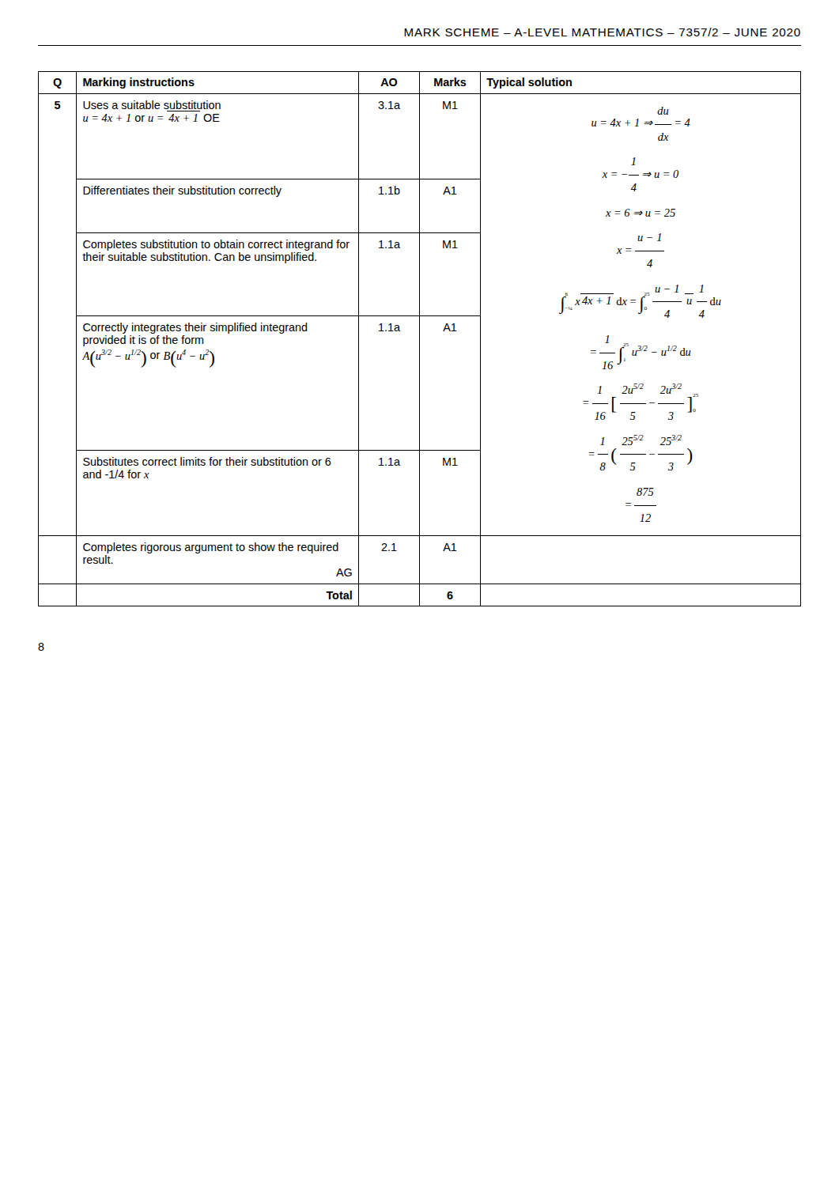MARK SCHEME – A-LEVEL MATHEMATICS – 7357/2 – JUNE 2020
| Q | Marking instructions | AO | Marks | Typical solution |
| --- | --- | --- | --- | --- |
| 5 | Uses a suitable substitution u = 4x + 1 or u = 4x + 1 OE | 3.1a | M1 | u = 4x + 1 ⇒ d u d x = 4 x = − 1 4 ⇒ u = 0 x = 6 ⇒ u = 25 x = u − 1 4 ∫ 6 −¼ x 4x + 1 d x = ∫ 25 0 u − 1 4 u 1 4 d u = 1 16 ∫ 25 1 u 3/2 − u 1/2 d u = 1 16 [ 2 u 5/2 5 − 2 u 3/2 3 ] 25 0 = 1 8 ( 25 5/2 5 − 25 3/2 3 ) = 875 12 |
| Differentiates their substitution correctly | 1.1b | A1 |
| Completes substitution to obtain correct integrand for their suitable substitution. Can be unsimplified. | 1.1a | M1 |
| Correctly integrates their simplified integrand provided it is of the form A ( u 3/2 − u 1/2 ) or B ( u 4 − u 2 ) | 1.1a | A1 |
| Substitutes correct limits for their substitution or 6 and -1/4 for x | 1.1a | M1 |
| | Completes rigorous argument to show the required result. AG | 2.1 | A1 | |
| | Total | | 6 | |
8